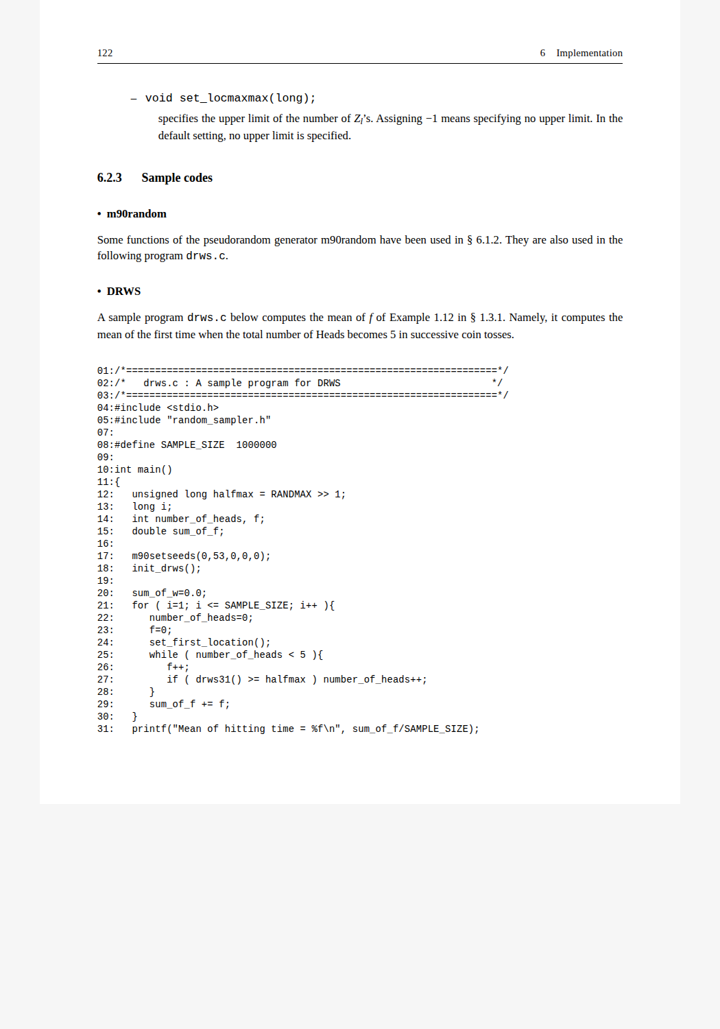122 6 Implementation
void set_locmaxmax(long);
specifies the upper limit of the number of Zl’s. Assigning −1 means specifying no upper limit. In the default setting, no upper limit is specified.
6.2.3 Sample codes
m90random
Some functions of the pseudorandom generator m90random have been used in § 6.1.2. They are also used in the following program drws.c.
DRWS
A sample program drws.c below computes the mean of f of Example 1.12 in § 1.3.1. Namely, it computes the mean of the first time when the total number of Heads becomes 5 in successive coin tosses.
01:/*================================================================*/
02:/*   drws.c : A sample program for DRWS                          */
03:/*================================================================*/
04:#include <stdio.h>
05:#include "random_sampler.h"
07:
08:#define SAMPLE_SIZE  1000000
09:
10:int main()
11:{
12:   unsigned long halfmax = RANDMAX >> 1;
13:   long i;
14:   int number_of_heads, f;
15:   double sum_of_f;
16:
17:   m90setseeds(0,53,0,0,0);
18:   init_drws();
19:
20:   sum_of_w=0.0;
21:   for ( i=1; i <= SAMPLE_SIZE; i++ ){
22:      number_of_heads=0;
23:      f=0;
24:      set_first_location();
25:      while ( number_of_heads < 5 ){
26:         f++;
27:         if ( drws31() >= halfmax ) number_of_heads++;
28:      }
29:      sum_of_f += f;
30:   }
31:   printf("Mean of hitting time = %f\n", sum_of_f/SAMPLE_SIZE);